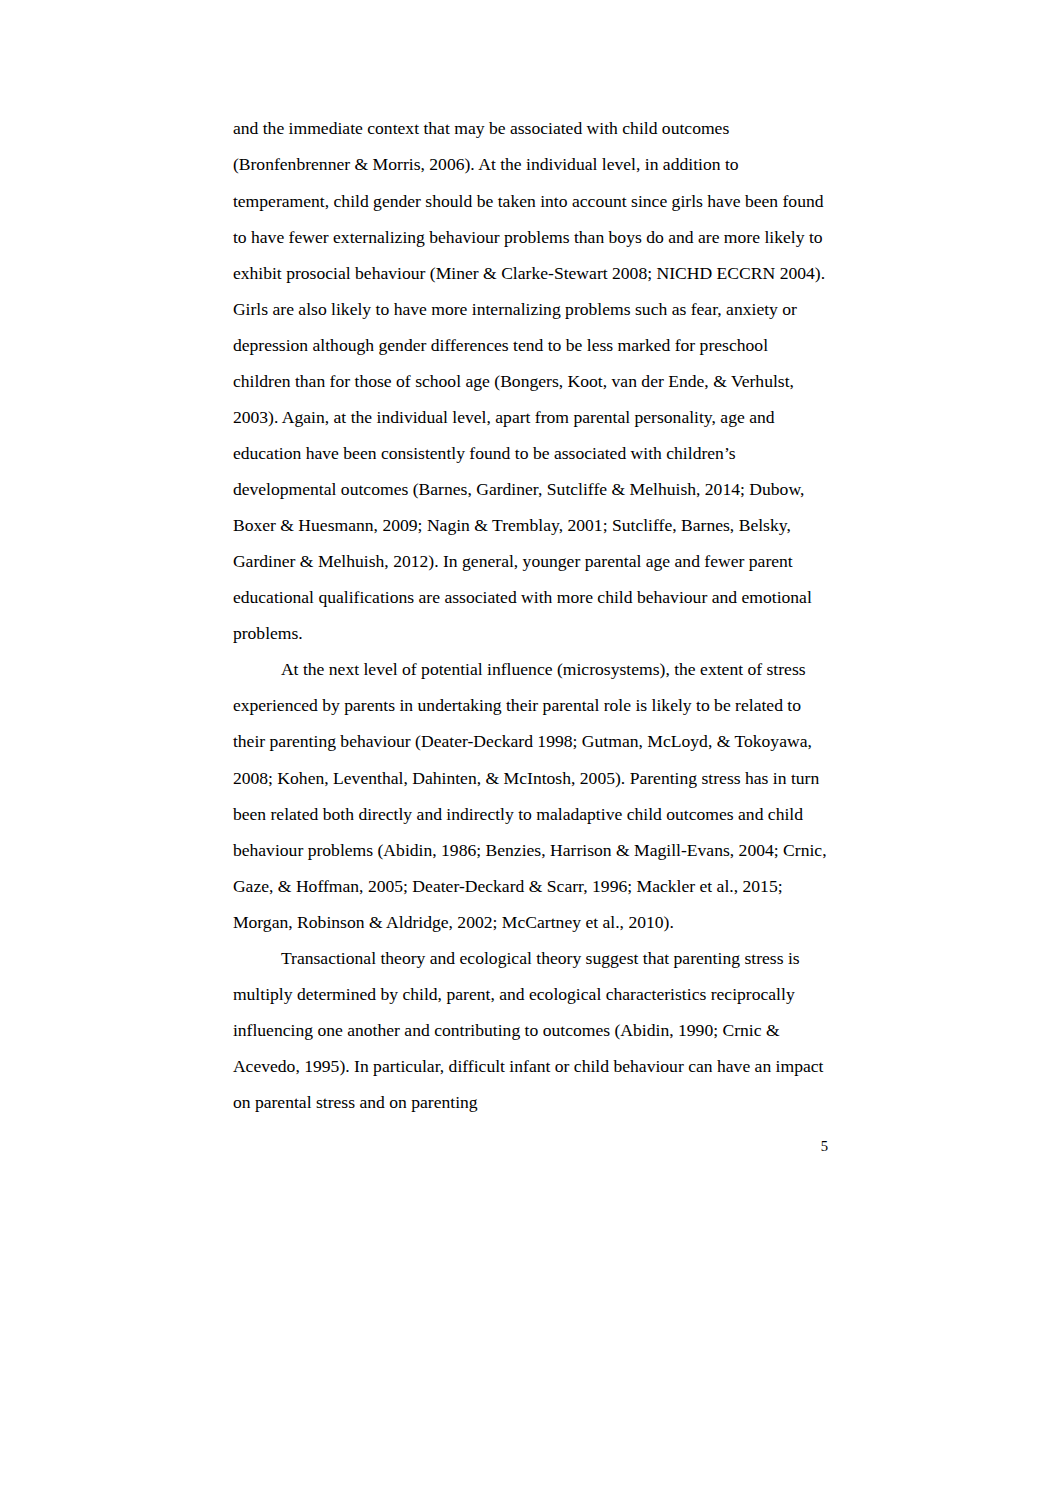and the immediate context that may be associated with child outcomes (Bronfenbrenner & Morris, 2006). At the individual level, in addition to temperament, child gender should be taken into account since girls have been found to have fewer externalizing behaviour problems than boys do and are more likely to exhibit prosocial behaviour (Miner & Clarke-Stewart 2008; NICHD ECCRN 2004). Girls are also likely to have more internalizing problems such as fear, anxiety or depression although gender differences tend to be less marked for preschool children than for those of school age (Bongers, Koot, van der Ende, & Verhulst, 2003). Again, at the individual level, apart from parental personality, age and education have been consistently found to be associated with children’s developmental outcomes (Barnes, Gardiner, Sutcliffe & Melhuish, 2014; Dubow, Boxer & Huesmann, 2009; Nagin & Tremblay, 2001; Sutcliffe, Barnes, Belsky, Gardiner & Melhuish, 2012). In general, younger parental age and fewer parent educational qualifications are associated with more child behaviour and emotional problems.
At the next level of potential influence (microsystems), the extent of stress experienced by parents in undertaking their parental role is likely to be related to their parenting behaviour (Deater-Deckard 1998; Gutman, McLoyd, & Tokoyawa, 2008; Kohen, Leventhal, Dahinten, & McIntosh, 2005). Parenting stress has in turn been related both directly and indirectly to maladaptive child outcomes and child behaviour problems (Abidin, 1986; Benzies, Harrison & Magill-Evans, 2004; Crnic, Gaze, & Hoffman, 2005; Deater-Deckard & Scarr, 1996; Mackler et al., 2015; Morgan, Robinson & Aldridge, 2002; McCartney et al., 2010).
Transactional theory and ecological theory suggest that parenting stress is multiply determined by child, parent, and ecological characteristics reciprocally influencing one another and contributing to outcomes (Abidin, 1990; Crnic & Acevedo, 1995). In particular, difficult infant or child behaviour can have an impact on parental stress and on parenting
5